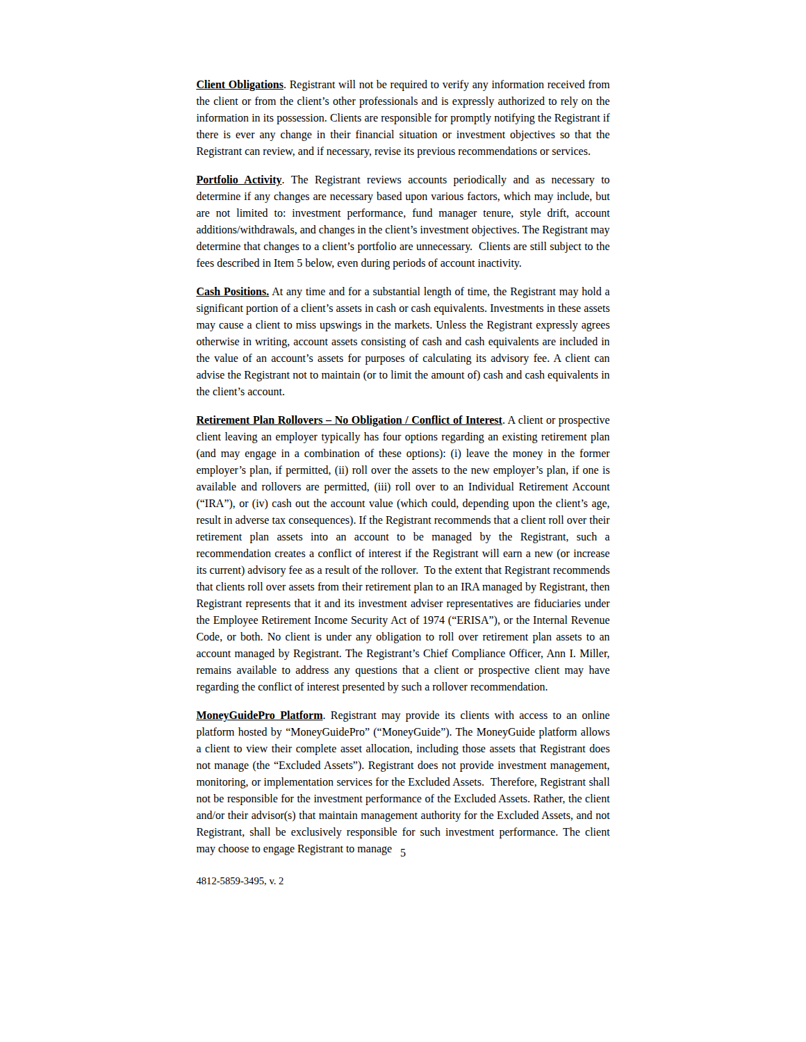Client Obligations. Registrant will not be required to verify any information received from the client or from the client’s other professionals and is expressly authorized to rely on the information in its possession. Clients are responsible for promptly notifying the Registrant if there is ever any change in their financial situation or investment objectives so that the Registrant can review, and if necessary, revise its previous recommendations or services.
Portfolio Activity. The Registrant reviews accounts periodically and as necessary to determine if any changes are necessary based upon various factors, which may include, but are not limited to: investment performance, fund manager tenure, style drift, account additions/withdrawals, and changes in the client’s investment objectives. The Registrant may determine that changes to a client’s portfolio are unnecessary. Clients are still subject to the fees described in Item 5 below, even during periods of account inactivity.
Cash Positions. At any time and for a substantial length of time, the Registrant may hold a significant portion of a client’s assets in cash or cash equivalents. Investments in these assets may cause a client to miss upswings in the markets. Unless the Registrant expressly agrees otherwise in writing, account assets consisting of cash and cash equivalents are included in the value of an account’s assets for purposes of calculating its advisory fee. A client can advise the Registrant not to maintain (or to limit the amount of) cash and cash equivalents in the client’s account.
Retirement Plan Rollovers – No Obligation / Conflict of Interest. A client or prospective client leaving an employer typically has four options regarding an existing retirement plan (and may engage in a combination of these options): (i) leave the money in the former employer’s plan, if permitted, (ii) roll over the assets to the new employer’s plan, if one is available and rollovers are permitted, (iii) roll over to an Individual Retirement Account (“IRA”), or (iv) cash out the account value (which could, depending upon the client’s age, result in adverse tax consequences). If the Registrant recommends that a client roll over their retirement plan assets into an account to be managed by the Registrant, such a recommendation creates a conflict of interest if the Registrant will earn a new (or increase its current) advisory fee as a result of the rollover. To the extent that Registrant recommends that clients roll over assets from their retirement plan to an IRA managed by Registrant, then Registrant represents that it and its investment adviser representatives are fiduciaries under the Employee Retirement Income Security Act of 1974 (“ERISA”), or the Internal Revenue Code, or both. No client is under any obligation to roll over retirement plan assets to an account managed by Registrant. The Registrant’s Chief Compliance Officer, Ann I. Miller, remains available to address any questions that a client or prospective client may have regarding the conflict of interest presented by such a rollover recommendation.
MoneyGuidePro Platform. Registrant may provide its clients with access to an online platform hosted by “MoneyGuidePro” (“MoneyGuide”). The MoneyGuide platform allows a client to view their complete asset allocation, including those assets that Registrant does not manage (the “Excluded Assets”). Registrant does not provide investment management, monitoring, or implementation services for the Excluded Assets. Therefore, Registrant shall not be responsible for the investment performance of the Excluded Assets. Rather, the client and/or their advisor(s) that maintain management authority for the Excluded Assets, and not Registrant, shall be exclusively responsible for such investment performance. The client may choose to engage Registrant to manage
5
4812-5859-3495, v. 2